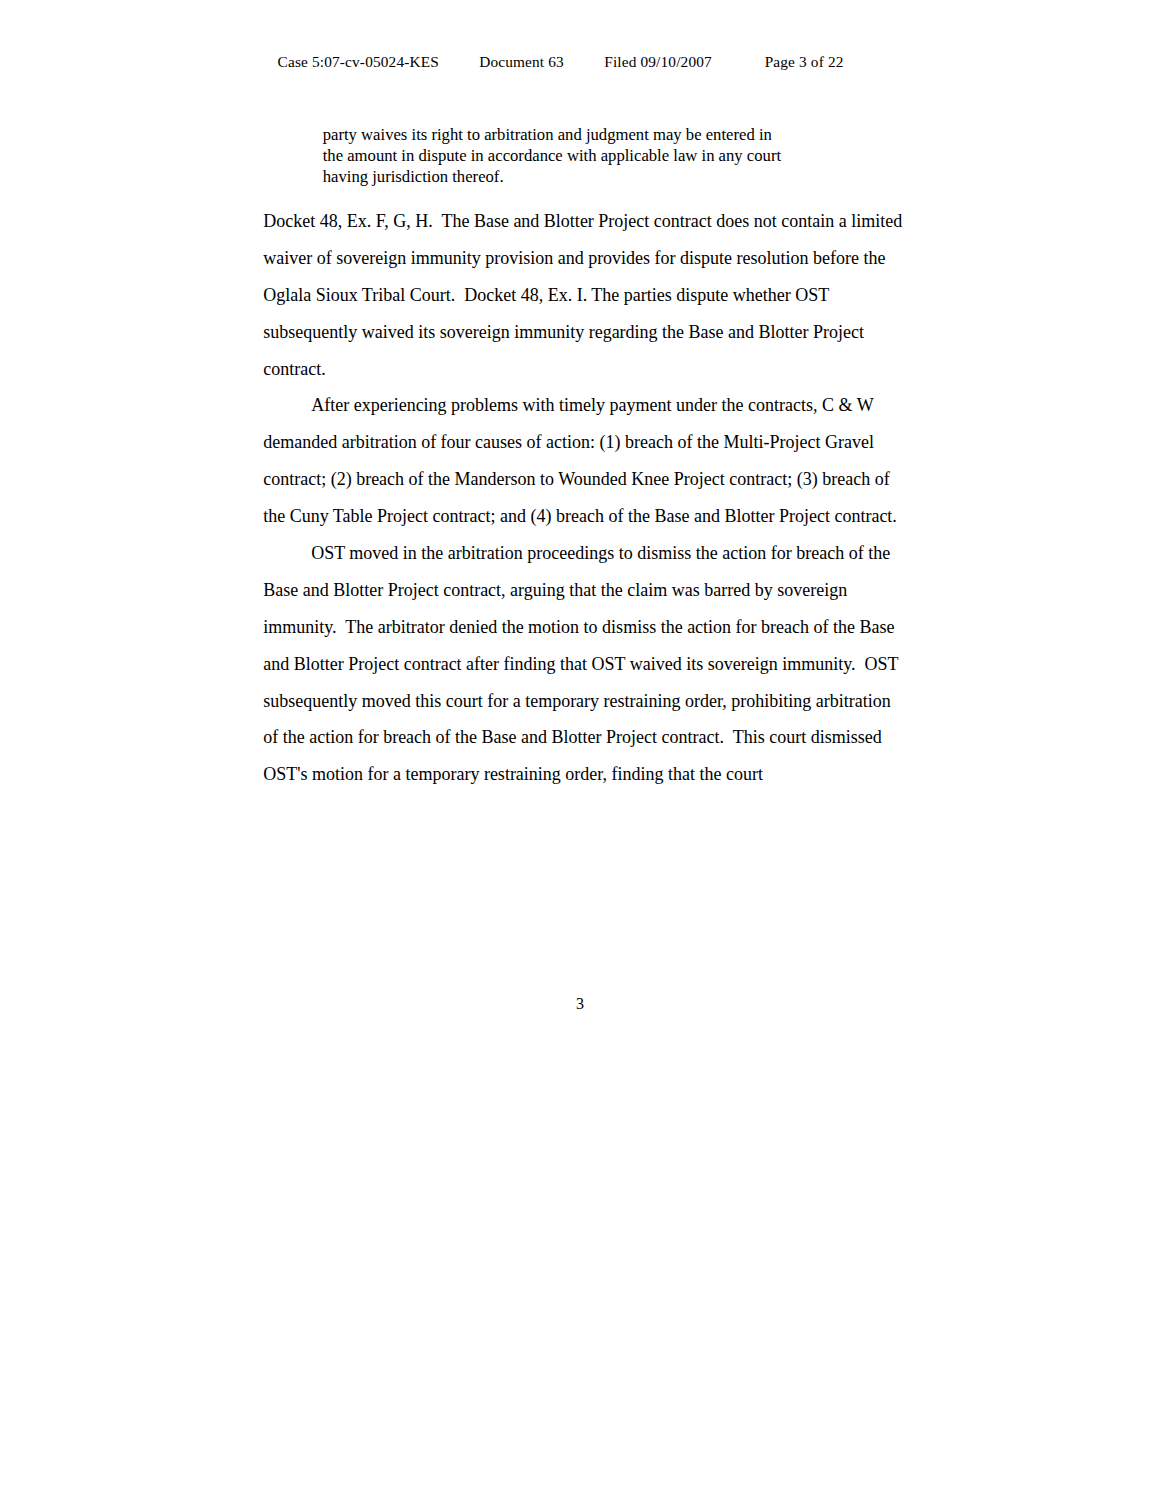Case 5:07-cv-05024-KES Document 63 Filed 09/10/2007 Page 3 of 22
party waives its right to arbitration and judgment may be entered in the amount in dispute in accordance with applicable law in any court having jurisdiction thereof.
Docket 48, Ex. F, G, H. The Base and Blotter Project contract does not contain a limited waiver of sovereign immunity provision and provides for dispute resolution before the Oglala Sioux Tribal Court. Docket 48, Ex. I. The parties dispute whether OST subsequently waived its sovereign immunity regarding the Base and Blotter Project contract.
After experiencing problems with timely payment under the contracts, C & W demanded arbitration of four causes of action: (1) breach of the Multi-Project Gravel contract; (2) breach of the Manderson to Wounded Knee Project contract; (3) breach of the Cuny Table Project contract; and (4) breach of the Base and Blotter Project contract.
OST moved in the arbitration proceedings to dismiss the action for breach of the Base and Blotter Project contract, arguing that the claim was barred by sovereign immunity. The arbitrator denied the motion to dismiss the action for breach of the Base and Blotter Project contract after finding that OST waived its sovereign immunity. OST subsequently moved this court for a temporary restraining order, prohibiting arbitration of the action for breach of the Base and Blotter Project contract. This court dismissed OST's motion for a temporary restraining order, finding that the court
3